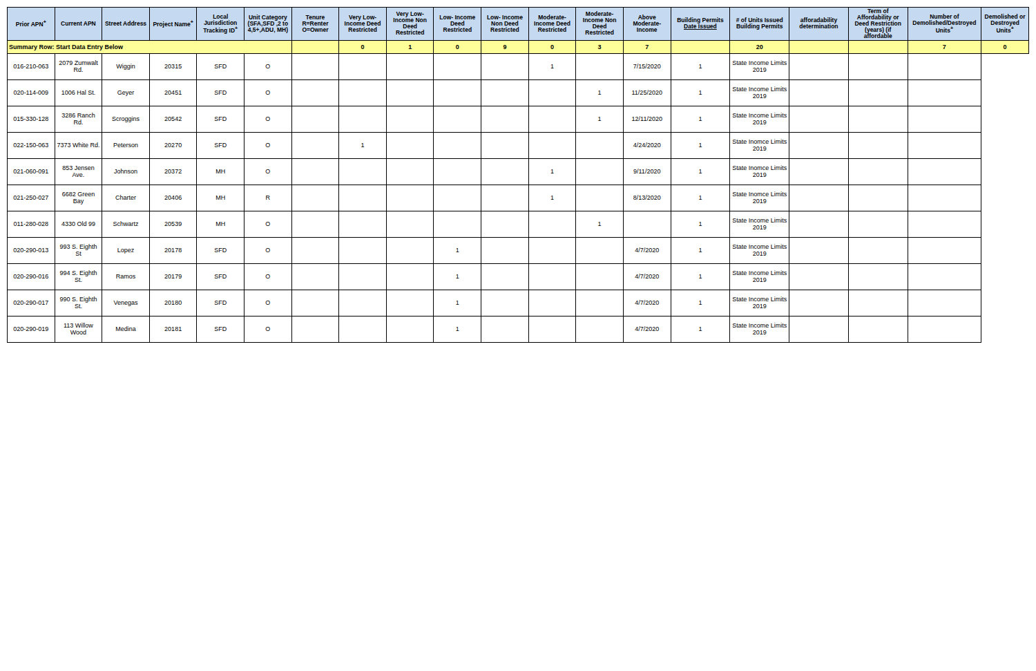| Prior APN + | Current APN | Street Address | Project Name + | Local Jurisdiction Tracking ID + | Unit Category (SFA,SFD ,2 to 4,5+,ADU, MH) | Tenure R=Renter O=Owner | Very Low- Income Deed Restricted | Very Low- Income Non Deed Restricted | Low- Income Deed Restricted | Low- Income Non Deed Restricted | Moderate- Income Deed Restricted | Moderate- Income Non Deed Restricted | Above Moderate- Income | Building Permits Date Issued | # of Units Issued Building Permits | afforadability determination | Term of Affordability or Deed Restriction (years) (if affordable | Number of Demolished/Destroyed Units + | Demolished or Destroyed Units + |
| --- | --- | --- | --- | --- | --- | --- | --- | --- | --- | --- | --- | --- | --- | --- | --- | --- | --- | --- | --- |
| Summary Row: Start Data Entry Below | | 0 | 1 | 0 | 9 | 0 | 3 | 7 | | 20 | | | 7 | 0 |
| 016-210-063 | 2079 Zumwalt Rd. | Wiggin | 20315 | SFD | O | | | | | | 1 | | 7/15/2020 | 1 | State Income Limits 2019 | | | |
| 020-114-009 | 1006 Hal St. | Geyer | 20451 | SFD | O | | | | | | | 1 | 11/25/2020 | 1 | State Income Limits 2019 | | | |
| 015-330-128 | 3286 Ranch Rd. | Scroggins | 20542 | SFD | O | | | | | | | 1 | 12/11/2020 | 1 | State Income Limits 2019 | | | |
| 022-150-063 | 7373 White Rd. | Peterson | 20270 | SFD | O | | 1 | | | | | | 4/24/2020 | 1 | State Inomce Limits 2019 | | | |
| 021-060-091 | 853 Jensen Ave. | Johnson | 20372 | MH | O | | | | | | 1 | | 9/11/2020 | 1 | State Inomce Limits 2019 | | | |
| 021-250-027 | 6682 Green Bay | Charter | 20406 | MH | R | | | | | | 1 | | 8/13/2020 | 1 | State Inomce Limits 2019 | | | |
| 011-280-028 | 4330 Old 99 | Schwartz | 20539 | MH | O | | | | | | | 1 | | 1 | State Income Limits 2019 | | | |
| 020-290-013 | 993 S. Eighth St | Lopez | 20178 | SFD | O | | | | 1 | | | | 4/7/2020 | 1 | State Income Limits 2019 | | | |
| 020-290-016 | 994 S. Eighth St. | Ramos | 20179 | SFD | O | | | | 1 | | | | 4/7/2020 | 1 | State Income Limits 2019 | | | |
| 020-290-017 | 990 S. Eighth St. | Venegas | 20180 | SFD | O | | | | 1 | | | | 4/7/2020 | 1 | State Income Limits 2019 | | | |
| 020-290-019 | 113 Willow Wood | Medina | 20181 | SFD | O | | | | 1 | | | | 4/7/2020 | 1 | State Income Limits 2019 | | | |